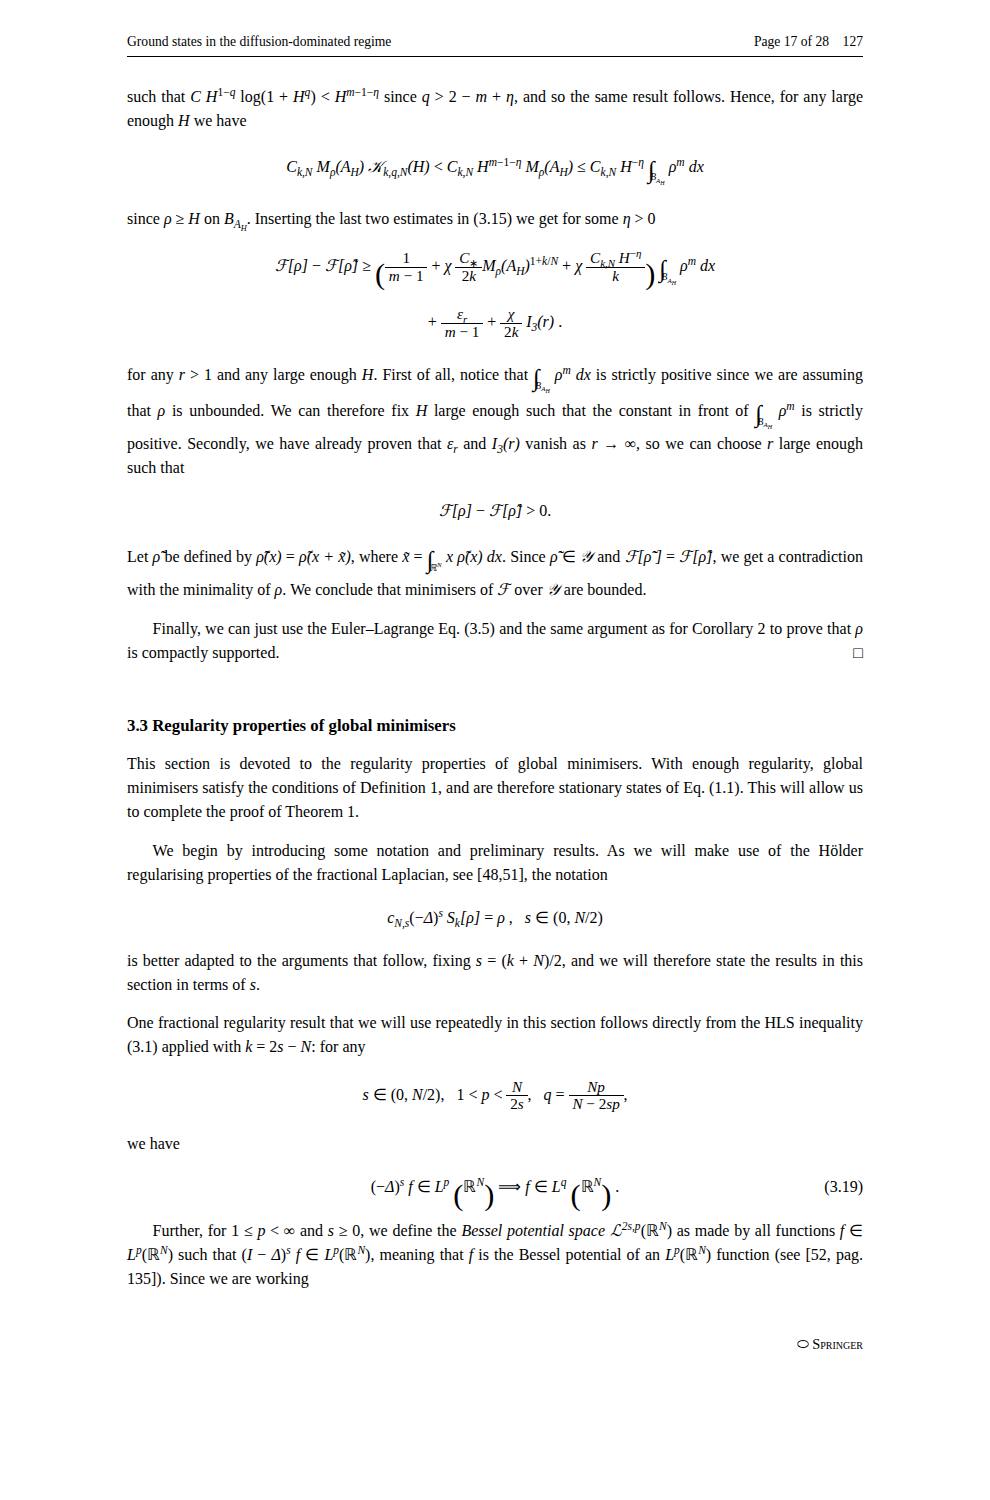Ground states in the diffusion-dominated regime Page 17 of 28 127
such that C H1−q log(1 + Hq) < Hm−1−η since q > 2 − m + η, and so the same result follows. Hence, for any large enough H we have
Ck,N Mρ(AH) 𝒦k,q,N(H) < Ck,N Hm−1−η Mρ(AH) ≤ Ck,N H−η ∫BAH ρm dx
since ρ ≥ H on BAH. Inserting the last two estimates in (3.15) we get for some η > 0
ℱ[ρ] − ℱ[ρ̃] ≥ (1 m − 1 + χ C∗2k Mρ(AH)1+k/N + χ Ck,N H−η k) ∫BAH ρm dx
+ εr m − 1 + χ 2k I3(r) .
for any r > 1 and any large enough H. First of all, notice that ∫BAH ρm dx is strictly positive since we are assuming that ρ is unbounded. We can therefore fix H large enough such that the constant in front of ∫BAH ρm is strictly positive. Secondly, we have already proven that εr and I3(r) vanish as r → ∞, so we can choose r large enough such that
ℱ[ρ] − ℱ[ρ̃] > 0.
Let ρ̃̃ be defined by ρ̃̃(x) = ρ̃(x + x̃), where x̃ = ∫ℝN x ρ̃(x) dx. Since ρ̃̃ ∈ 𝒴 and ℱ[ρ̃̃ ] = ℱ[ρ̃], we get a contradiction with the minimality of ρ. We conclude that minimisers of ℱ over 𝒴 are bounded.
Finally, we can just use the Euler–Lagrange Eq. (3.5) and the same argument as for Corollary 2 to prove that ρ is compactly supported.□
3.3 Regularity properties of global minimisers
This section is devoted to the regularity properties of global minimisers. With enough regularity, global minimisers satisfy the conditions of Definition 1, and are therefore stationary states of Eq. (1.1). This will allow us to complete the proof of Theorem 1.
We begin by introducing some notation and preliminary results. As we will make use of the Hölder regularising properties of the fractional Laplacian, see [48,51], the notation
cN,s(−Δ)s Sk[ρ] = ρ , s ∈ (0, N/2)
is better adapted to the arguments that follow, fixing s = (k + N)/2, and we will therefore state the results in this section in terms of s.
One fractional regularity result that we will use repeatedly in this section follows directly from the HLS inequality (3.1) applied with k = 2s − N: for any
s ∈ (0, N/2), 1 < p < N 2s, q = Np N − 2sp,
we have
(−Δ)s f ∈ Lp (ℝN) ⟹ f ∈ Lq (ℝN) . (3.19)
Further, for 1 ≤ p < ∞ and s ≥ 0, we define the Bessel potential space ℒ2s,p(ℝN) as made by all functions f ∈ Lp(ℝN) such that (I − Δ)s f ∈ Lp(ℝN), meaning that f is the Bessel potential of an Lp(ℝN) function (see [52, pag. 135]). Since we are working
⬭ Springer